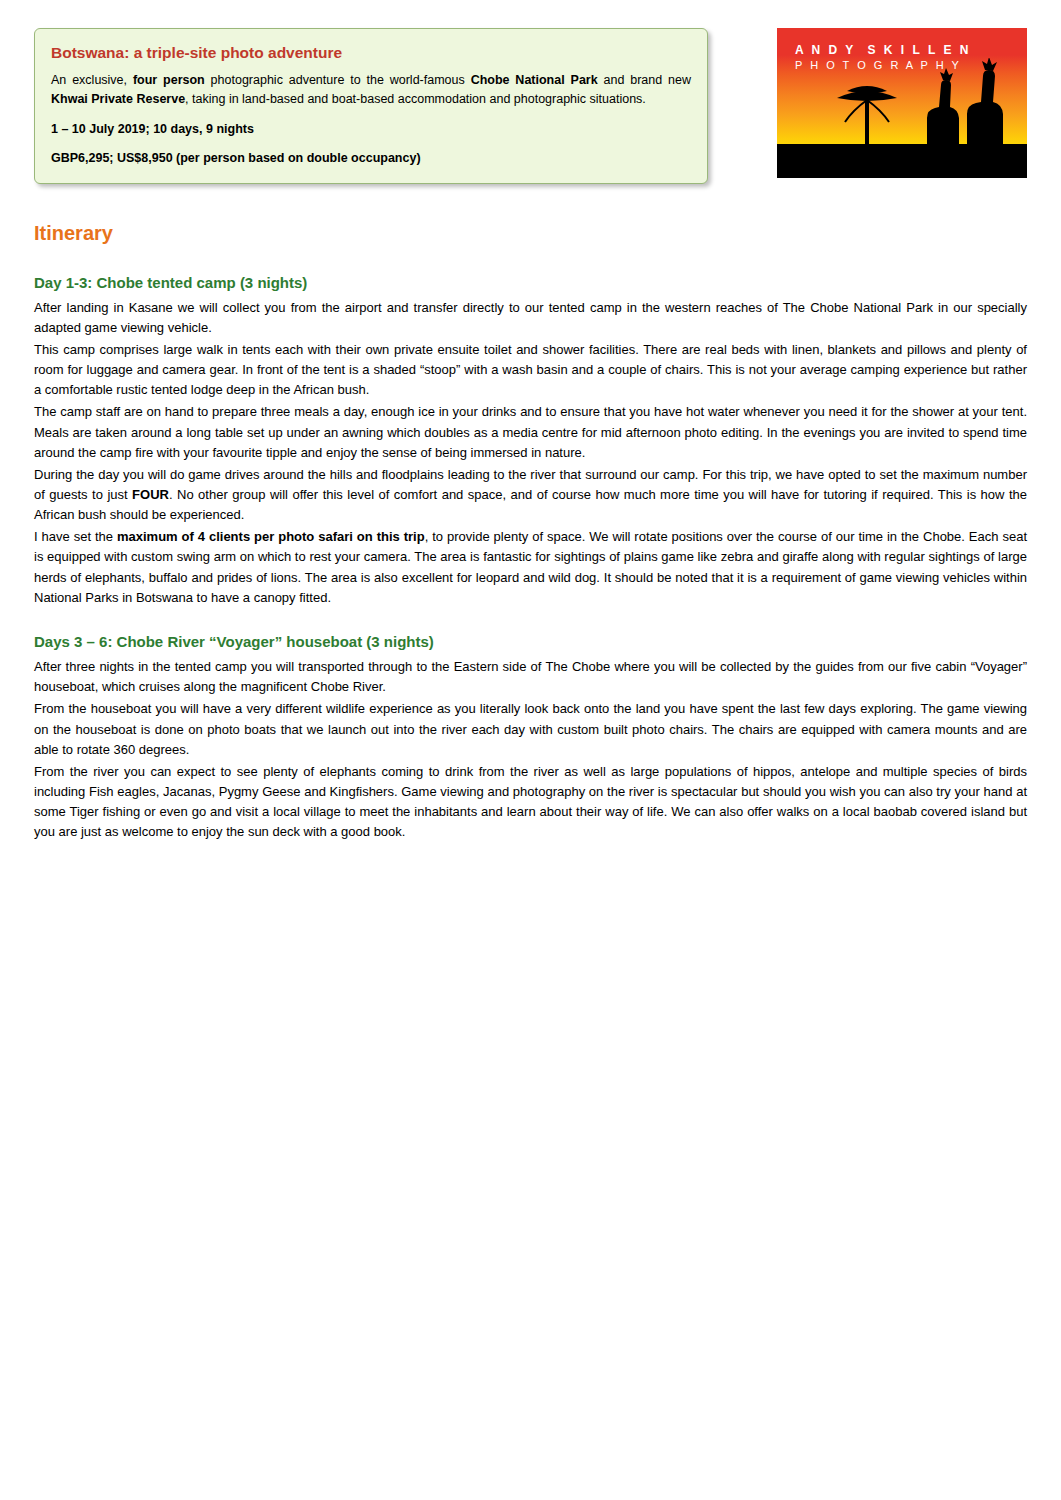Botswana: a triple-site photo adventure
An exclusive, four person photographic adventure to the world-famous Chobe National Park and brand new Khwai Private Reserve, taking in land-based and boat-based accommodation and photographic situations.
1 – 10 July 2019; 10 days, 9 nights
GBP6,295; US$8,950 (per person based on double occupancy)
A N D Y S K I L L E N
P H O T O G R A P H Y
Itinerary
Day 1-3: Chobe tented camp (3 nights)
After landing in Kasane we will collect you from the airport and transfer directly to our tented camp in the western reaches of The Chobe National Park in our specially adapted game viewing vehicle.
This camp comprises large walk in tents each with their own private ensuite toilet and shower facilities. There are real beds with linen, blankets and pillows and plenty of room for luggage and camera gear. In front of the tent is a shaded “stoop” with a wash basin and a couple of chairs. This is not your average camping experience but rather a comfortable rustic tented lodge deep in the African bush.
The camp staff are on hand to prepare three meals a day, enough ice in your drinks and to ensure that you have hot water whenever you need it for the shower at your tent. Meals are taken around a long table set up under an awning which doubles as a media centre for mid afternoon photo editing. In the evenings you are invited to spend time around the camp fire with your favourite tipple and enjoy the sense of being immersed in nature.
During the day you will do game drives around the hills and floodplains leading to the river that surround our camp. For this trip, we have opted to set the maximum number of guests to just FOUR. No other group will offer this level of comfort and space, and of course how much more time you will have for tutoring if required. This is how the African bush should be experienced.
I have set the maximum of 4 clients per photo safari on this trip, to provide plenty of space. We will rotate positions over the course of our time in the Chobe. Each seat is equipped with custom swing arm on which to rest your camera. The area is fantastic for sightings of plains game like zebra and giraffe along with regular sightings of large herds of elephants, buffalo and prides of lions. The area is also excellent for leopard and wild dog. It should be noted that it is a requirement of game viewing vehicles within National Parks in Botswana to have a canopy fitted.
Days 3 – 6: Chobe River “Voyager” houseboat (3 nights)
After three nights in the tented camp you will transported through to the Eastern side of The Chobe where you will be collected by the guides from our five cabin “Voyager” houseboat, which cruises along the magnificent Chobe River.
From the houseboat you will have a very different wildlife experience as you literally look back onto the land you have spent the last few days exploring. The game viewing on the houseboat is done on photo boats that we launch out into the river each day with custom built photo chairs. The chairs are equipped with camera mounts and are able to rotate 360 degrees.
From the river you can expect to see plenty of elephants coming to drink from the river as well as large populations of hippos, antelope and multiple species of birds including Fish eagles, Jacanas, Pygmy Geese and Kingfishers. Game viewing and photography on the river is spectacular but should you wish you can also try your hand at some Tiger fishing or even go and visit a local village to meet the inhabitants and learn about their way of life. We can also offer walks on a local baobab covered island but you are just as welcome to enjoy the sun deck with a good book.